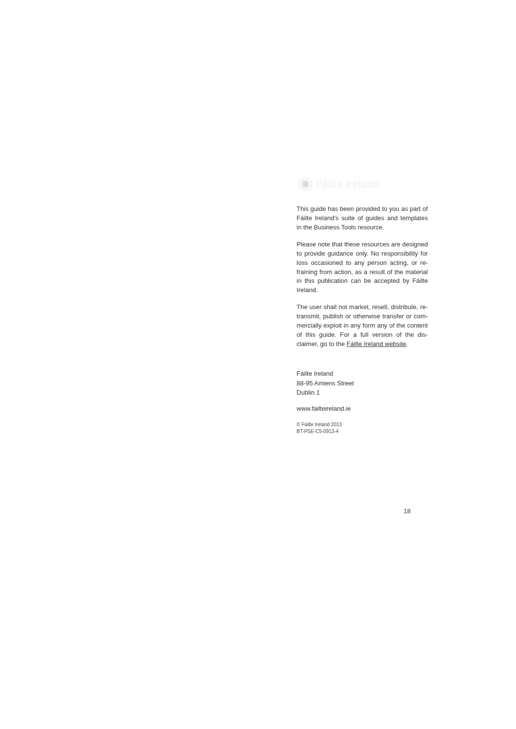Fáilte Ireland
This guide has been provided to you as part of Fáilte Ireland’s suite of guides and templates in the Business Tools resource.
Please note that these resources are designed to provide guidance only. No responsibility for loss occasioned to any person acting, or refraining from action, as a result of the material in this publication can be accepted by Fáilte Ireland.
The user shall not market, resell, distribute, retransmit, publish or otherwise transfer or commercially exploit in any form any of the content of this guide. For a full version of the disclaimer, go to the Fáilte Ireland website.
Fáilte Ireland
88-95 Amiens Street
Dublin 1
www.failteireland.ie
© Fáilte Ireland 2013
BT-PSE-C5-0913-4
18